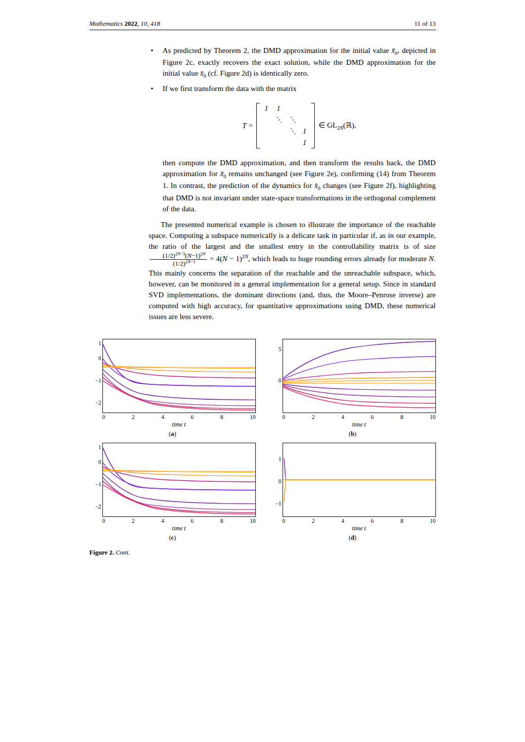Mathematics 2022, 10, 418
11 of 13
As predicted by Theorem 2, the DMD approximation for the initial value x̃0, depicted in Figure 2c, exactly recovers the exact solution, while the DMD approximation for the initial value x̂0 (cf. Figure 2d) is identically zero.
If we first transform the data with the matrix
T =
| 1 | 1 | | |
| | ⋱ | ⋱ | |
| | | ⋱ | 1 |
| | | | 1 |
∈ GL2N(ℝ),
then compute the DMD approximation, and then transform the results back, the DMD approximation for x̃0 remains unchanged (see Figure 2e), confirming (14) from Theorem 1. In contrast, the prediction of the dynamics for x̂0 changes (see Figure 2f), highlighting that DMD is not invariant under state-space transformations in the orthogonal complement of the data.
The presented numerical example is chosen to illustrate the importance of the reachable space. Computing a subspace numerically is a delicate task in particular if, as in our example, the ratio of the largest and the smallest entry in the controllability matrix is of size (1/2)2N−3(N−1)2N(1/2)2N−1 = 4(N − 1)2N, which leads to huge rounding errors already for moderate N. This mainly concerns the separation of the reachable and the unreachable subspace, which, however, can be monitored in a general implementation for a general setup. Since in standard SVD implementations, the dominant directions (and, thus, the Moore–Penrose inverse) are computed with high accuracy, for quantitative approximations using DMD, these numerical issues are less severe.
1 0 −1 −2
0246810
time t
(a)
5 0
0246810
time t
(b)
1 0 −1 −2
0246810
time t
(c)
1 0 −1
0246810
time t
(d)
Figure 2. Cont.